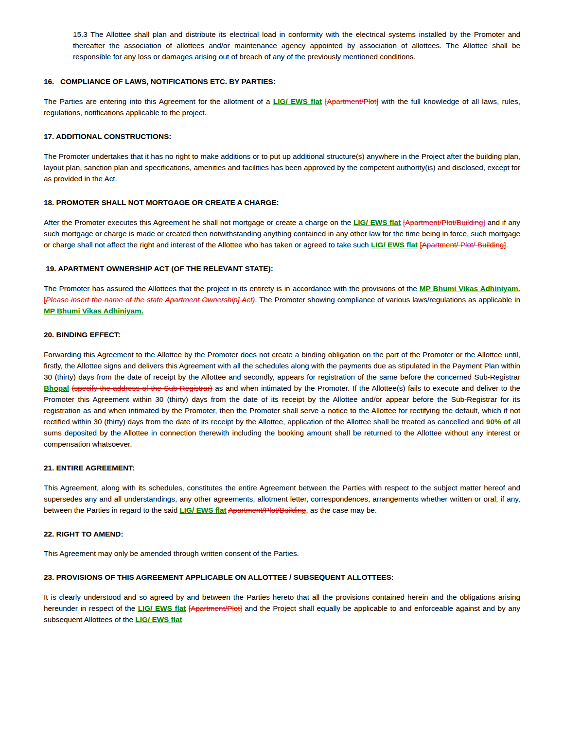15.3 The Allottee shall plan and distribute its electrical load in conformity with the electrical systems installed by the Promoter and thereafter the association of allottees and/or maintenance agency appointed by association of allottees. The Allottee shall be responsible for any loss or damages arising out of breach of any of the previously mentioned conditions.
16. COMPLIANCE OF LAWS, NOTIFICATIONS ETC. BY PARTIES:
The Parties are entering into this Agreement for the allotment of a LIG/ EWS flat [Apartment/Plot] with the full knowledge of all laws, rules, regulations, notifications applicable to the project.
17. ADDITIONAL CONSTRUCTIONS:
The Promoter undertakes that it has no right to make additions or to put up additional structure(s) anywhere in the Project after the building plan, layout plan, sanction plan and specifications, amenities and facilities has been approved by the competent authority(is) and disclosed, except for as provided in the Act.
18. PROMOTER SHALL NOT MORTGAGE OR CREATE A CHARGE:
After the Promoter executes this Agreement he shall not mortgage or create a charge on the LIG/ EWS flat [Apartment/Plot/Building] and if any such mortgage or charge is made or created then notwithstanding anything contained in any other law for the time being in force, such mortgage or charge shall not affect the right and interest of the Allottee who has taken or agreed to take such LIG/ EWS flat [Apartment/ Plot/ Building].
19. APARTMENT OWNERSHIP ACT (OF THE RELEVANT STATE):
The Promoter has assured the Allottees that the project in its entirety is in accordance with the provisions of the MP Bhumi Vikas Adhiniyam. [Please insert the name of the state Apartment Ownership] Act). The Promoter showing compliance of various laws/regulations as applicable in MP Bhumi Vikas Adhiniyam.
20. BINDING EFFECT:
Forwarding this Agreement to the Allottee by the Promoter does not create a binding obligation on the part of the Promoter or the Allottee until, firstly, the Allottee signs and delivers this Agreement with all the schedules along with the payments due as stipulated in the Payment Plan within 30 (thirty) days from the date of receipt by the Allottee and secondly, appears for registration of the same before the concerned Sub-Registrar Bhopal (specify the address of the Sub-Registrar) as and when intimated by the Promoter. If the Allottee(s) fails to execute and deliver to the Promoter this Agreement within 30 (thirty) days from the date of its receipt by the Allottee and/or appear before the Sub-Registrar for its registration as and when intimated by the Promoter, then the Promoter shall serve a notice to the Allottee for rectifying the default, which if not rectified within 30 (thirty) days from the date of its receipt by the Allottee, application of the Allottee shall be treated as cancelled and 90% of all sums deposited by the Allottee in connection therewith including the booking amount shall be returned to the Allottee without any interest or compensation whatsoever.
21. ENTIRE AGREEMENT:
This Agreement, along with its schedules, constitutes the entire Agreement between the Parties with respect to the subject matter hereof and supersedes any and all understandings, any other agreements, allotment letter, correspondences, arrangements whether written or oral, if any, between the Parties in regard to the said LIG/ EWS flat Apartment/Plot/Building, as the case may be.
22. RIGHT TO AMEND:
This Agreement may only be amended through written consent of the Parties.
23. PROVISIONS OF THIS AGREEMENT APPLICABLE ON ALLOTTEE / SUBSEQUENT ALLOTTEES:
It is clearly understood and so agreed by and between the Parties hereto that all the provisions contained herein and the obligations arising hereunder in respect of the LIG/ EWS flat [Apartment/Plot] and the Project shall equally be applicable to and enforceable against and by any subsequent Allottees of the LIG/ EWS flat